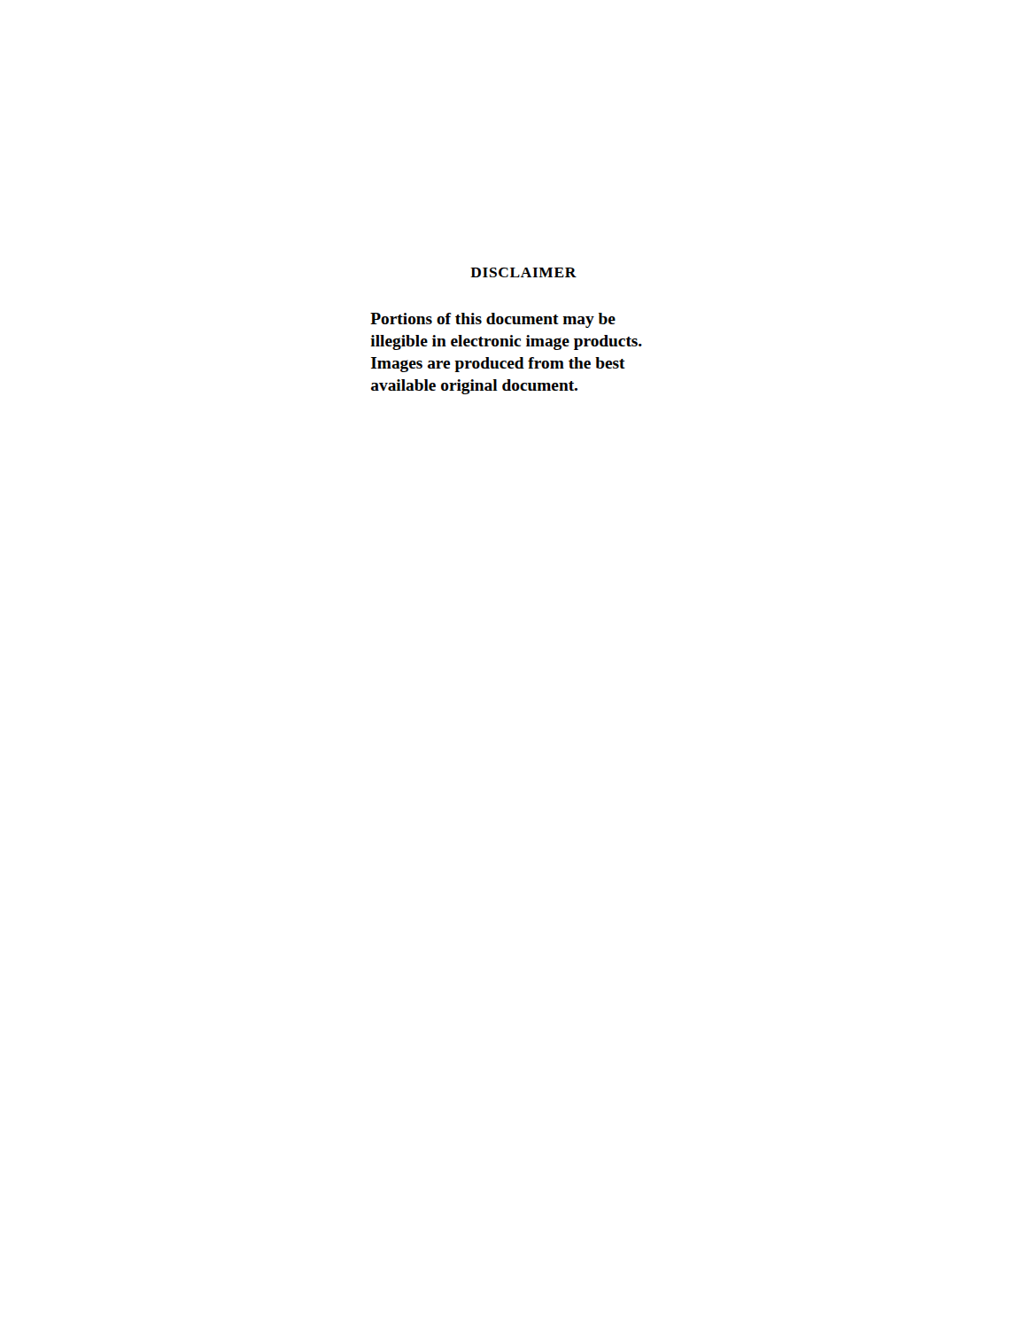DISCLAIMER
Portions of this document may be illegible in electronic image products. Images are produced from the best available original document.